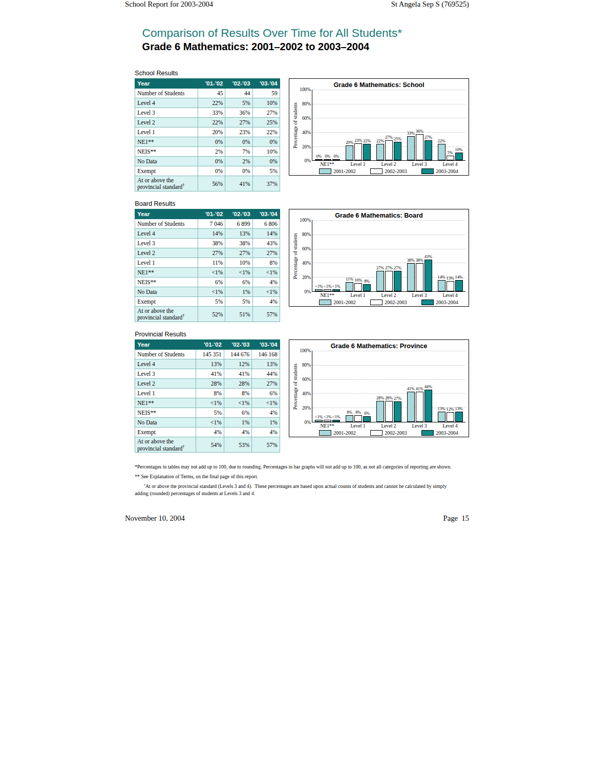School Report for 2003-2004
St Angela Sep S (769525)
Comparison of Results Over Time for All Students*
Grade 6 Mathematics: 2001–2002 to 2003–2004
School Results
| Year | '01-'02 | '02-'03 | '03-'04 |
| --- | --- | --- | --- |
| Number of Students | 45 | 44 | 59 |
| Level 4 | 22% | 5% | 10% |
| Level 3 | 33% | 36% | 27% |
| Level 2 | 22% | 27% | 25% |
| Level 1 | 20% | 23% | 22% |
| NE1** | 0% | 0% | 0% |
| NEIS** | 2% | 7% | 10% |
| No Data | 0% | 2% | 0% |
| Exempt | 0% | 0% | 5% |
| At or above the provincial standard † | 56% | 41% | 37% |
Grade 6 Mathematics: School
Percentage of students
100% 80% 60% 40% 20% 0%
0%
0%
0%
20%
23%
22%
22%
27%
25%
33%
36%
27%
22%
5%
10%
NE1**Level 1 Level 2 Level 3 Level 4
2001-2002
2002-2003
2003-2004
Board Results
| Year | '01-'02 | '02-'03 | '03-'04 |
| --- | --- | --- | --- |
| Number of Students | 7 046 | 6 899 | 6 806 |
| Level 4 | 14% | 13% | 14% |
| Level 3 | 38% | 38% | 43% |
| Level 2 | 27% | 27% | 27% |
| Level 1 | 11% | 10% | 8% |
| NE1** | <1% | <1% | <1% |
| NEIS** | 6% | 6% | 4% |
| No Data | <1% | 1% | <1% |
| Exempt | 5% | 5% | 4% |
| At or above the provincial standard † | 52% | 51% | 57% |
Grade 6 Mathematics: Board
Percentage of students
100% 80% 60% 40% 20% 0%
<1%
<1%
<1%
11%
10%
8%
27%
27%
27%
38%
38%
43%
14%
13%
14%
NE1**Level 1 Level 2 Level 3 Level 4
2001-2002
2002-2003
2003-2004
Provincial Results
| Year | '01-'02 | '02-'03 | '03-'04 |
| --- | --- | --- | --- |
| Number of Students | 145 351 | 144 676 | 146 168 |
| Level 4 | 13% | 12% | 13% |
| Level 3 | 41% | 41% | 44% |
| Level 2 | 28% | 28% | 27% |
| Level 1 | 8% | 8% | 6% |
| NE1** | <1% | <1% | <1% |
| NEIS** | 5% | 6% | 4% |
| No Data | <1% | 1% | 1% |
| Exempt | 4% | 4% | 4% |
| At or above the provincial standard † | 54% | 53% | 57% |
Grade 6 Mathematics: Province
Percentage of students
100% 80% 60% 40% 20% 0%
<1%
<1%
<1%
8%
8%
6%
28%
28%
27%
41%
41%
44%
13%
12%
13%
NE1**Level 1 Level 2 Level 3 Level 4
2001-2002
2002-2003
2003-2004
*Percentages in tables may not add up to 100, due to rounding. Percentages in bar graphs will not add up to 100, as not all categories of reporting are shown.
** See Explanation of Terms, on the final page of this report.
†At or above the provincial standard (Levels 3 and 4). These percentages are based upon actual counts of students and cannot be calculated by simply adding (rounded) percentages of students at Levels 3 and 4.
November 10, 2004
Page 15